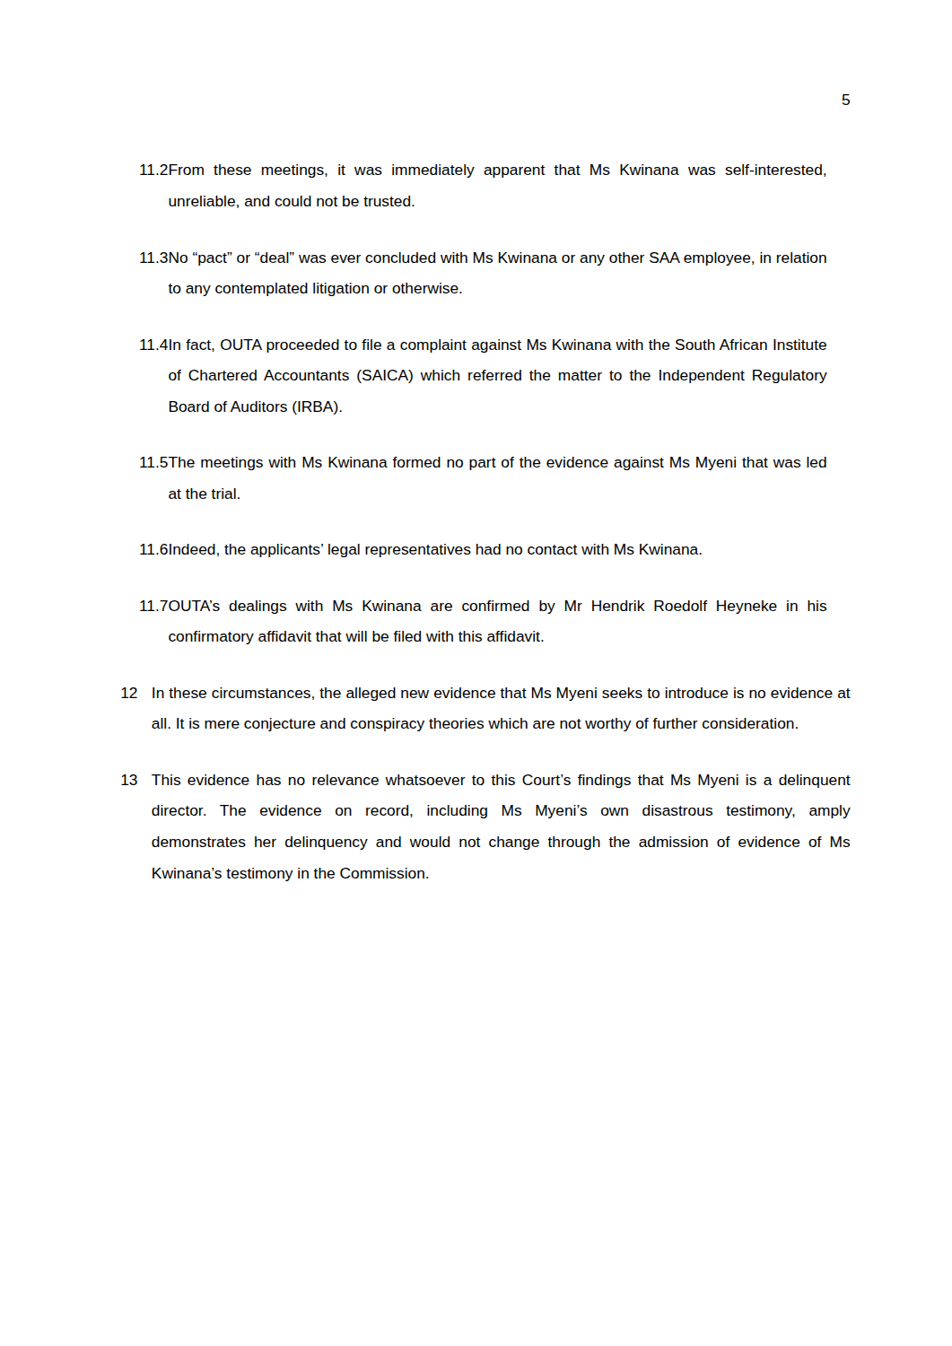5
11.2 From these meetings, it was immediately apparent that Ms Kwinana was self-interested, unreliable, and could not be trusted.
11.3 No “pact” or “deal” was ever concluded with Ms Kwinana or any other SAA employee, in relation to any contemplated litigation or otherwise.
11.4 In fact, OUTA proceeded to file a complaint against Ms Kwinana with the South African Institute of Chartered Accountants (SAICA) which referred the matter to the Independent Regulatory Board of Auditors (IRBA).
11.5 The meetings with Ms Kwinana formed no part of the evidence against Ms Myeni that was led at the trial.
11.6 Indeed, the applicants’ legal representatives had no contact with Ms Kwinana.
11.7 OUTA’s dealings with Ms Kwinana are confirmed by Mr Hendrik Roedolf Heyneke in his confirmatory affidavit that will be filed with this affidavit.
12 In these circumstances, the alleged new evidence that Ms Myeni seeks to introduce is no evidence at all. It is mere conjecture and conspiracy theories which are not worthy of further consideration.
13 This evidence has no relevance whatsoever to this Court’s findings that Ms Myeni is a delinquent director. The evidence on record, including Ms Myeni’s own disastrous testimony, amply demonstrates her delinquency and would not change through the admission of evidence of Ms Kwinana’s testimony in the Commission.